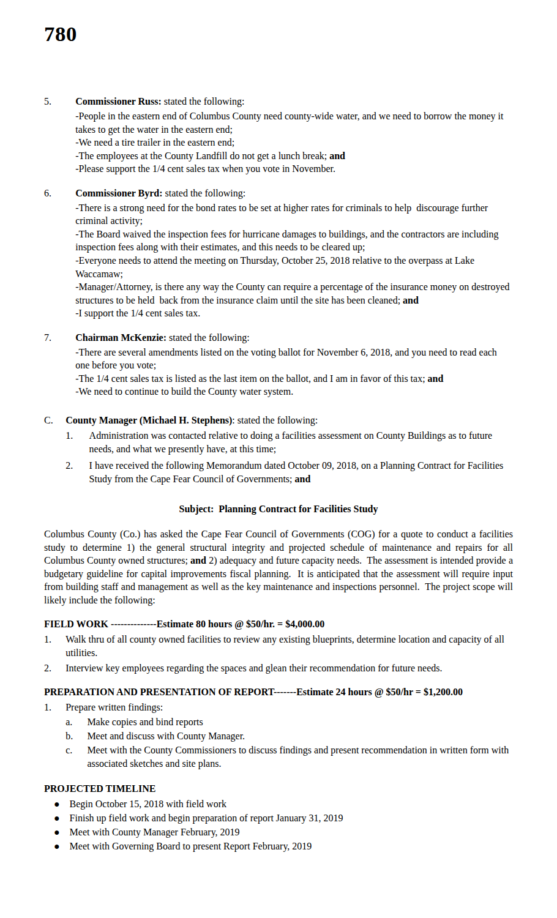780
5.
Commissioner Russ: stated the following:
-People in the eastern end of Columbus County need county-wide water, and we need to borrow the money it takes to get the water in the eastern end;
-We need a tire trailer in the eastern end;
-The employees at the County Landfill do not get a lunch break; and
-Please support the 1/4 cent sales tax when you vote in November.
6.
Commissioner Byrd: stated the following:
-There is a strong need for the bond rates to be set at higher rates for criminals to help discourage further criminal activity;
-The Board waived the inspection fees for hurricane damages to buildings, and the contractors are including inspection fees along with their estimates, and this needs to be cleared up;
-Everyone needs to attend the meeting on Thursday, October 25, 2018 relative to the overpass at Lake Waccamaw;
-Manager/Attorney, is there any way the County can require a percentage of the insurance money on destroyed structures to be held back from the insurance claim until the site has been cleaned; and
-I support the 1/4 cent sales tax.
7.
Chairman McKenzie: stated the following:
-There are several amendments listed on the voting ballot for November 6, 2018, and you need to read each one before you vote;
-The 1/4 cent sales tax is listed as the last item on the ballot, and I am in favor of this tax; and
-We need to continue to build the County water system.
C.
County Manager (Michael H. Stephens): stated the following:
1.
Administration was contacted relative to doing a facilities assessment on County Buildings as to future needs, and what we presently have, at this time;
2.
I have received the following Memorandum dated October 09, 2018, on a Planning Contract for Facilities Study from the Cape Fear Council of Governments; and
Subject: Planning Contract for Facilities Study
Columbus County (Co.) has asked the Cape Fear Council of Governments (COG) for a quote to conduct a facilities study to determine 1) the general structural integrity and projected schedule of maintenance and repairs for all Columbus County owned structures; and 2) adequacy and future capacity needs. The assessment is intended provide a budgetary guideline for capital improvements fiscal planning. It is anticipated that the assessment will require input from building staff and management as well as the key maintenance and inspections personnel. The project scope will likely include the following:
FIELD WORK --------------Estimate 80 hours @ $50/hr. = $4,000.00
1.
Walk thru of all county owned facilities to review any existing blueprints, determine location and capacity of all utilities.
2.
Interview key employees regarding the spaces and glean their recommendation for future needs.
PREPARATION AND PRESENTATION OF REPORT-------Estimate 24 hours @ $50/hr = $1,200.00
1.
Prepare written findings:
a.
Make copies and bind reports
b.
Meet and discuss with County Manager.
c.
Meet with the County Commissioners to discuss findings and present recommendation in written form with associated sketches and site plans.
PROJECTED TIMELINE
●
Begin October 15, 2018 with field work
●
Finish up field work and begin preparation of report January 31, 2019
●
Meet with County Manager February, 2019
●
Meet with Governing Board to present Report February, 2019